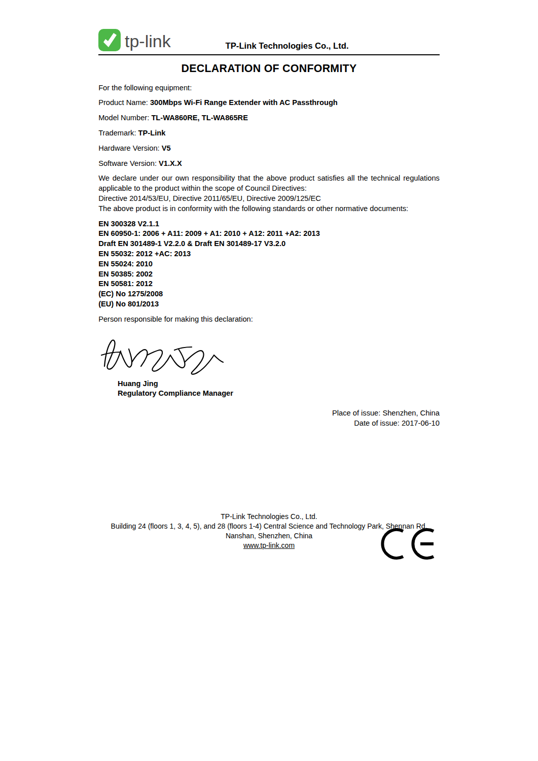tp-link
TP-Link Technologies Co., Ltd.
DECLARATION OF CONFORMITY
For the following equipment:
Product Name: 300Mbps Wi-Fi Range Extender with AC Passthrough
Model Number: TL-WA860RE, TL-WA865RE
Trademark: TP-Link
Hardware Version: V5
Software Version: V1.X.X
We declare under our own responsibility that the above product satisfies all the technical regulations applicable to the product within the scope of Council Directives:
Directive 2014/53/EU, Directive 2011/65/EU, Directive 2009/125/EC
The above product is in conformity with the following standards or other normative documents:
EN 300328 V2.1.1
EN 60950-1: 2006 + A11: 2009 + A1: 2010 + A12: 2011 +A2: 2013
Draft EN 301489-1 V2.2.0 & Draft EN 301489-17 V3.2.0
EN 55032: 2012 +AC: 2013
EN 55024: 2010
EN 50385: 2002
EN 50581: 2012
(EC) No 1275/2008
(EU) No 801/2013
Person responsible for making this declaration:
Huang Jing
Regulatory Compliance Manager
Place of issue: Shenzhen, China
Date of issue: 2017-06-10
TP-Link Technologies Co., Ltd.
Building 24 (floors 1, 3, 4, 5), and 28 (floors 1-4) Central Science and Technology Park, Shennan Rd, Nanshan, Shenzhen, China
www.tp-link.com